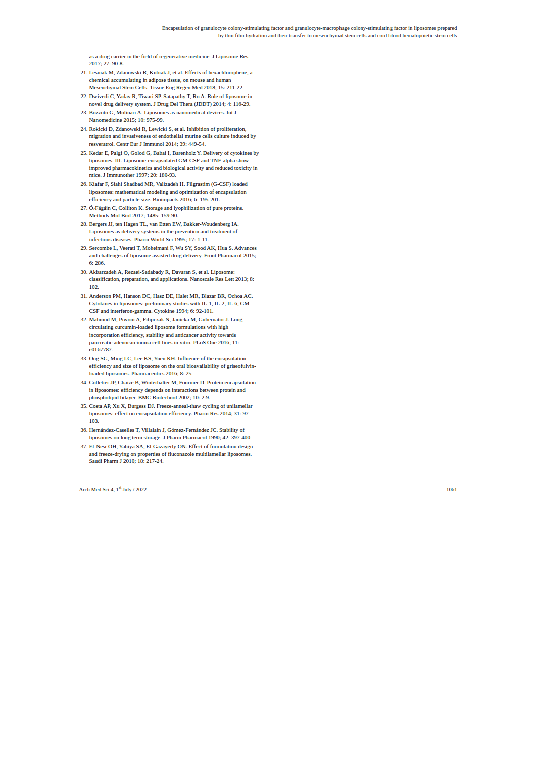Encapsulation of granulocyte colony-stimulating factor and granulocyte-macrophage colony-stimulating factor in liposomes prepared by thin film hydration and their transfer to mesenchymal stem cells and cord blood hematopoietic stem cells
as a drug carrier in the field of regenerative medicine. J Liposome Res 2017; 27: 90-8.
21. Leśniak M, Zdanowski R, Kubiak J, et al. Effects of hexachlorophene, a chemical accumulating in adipose tissue, on mouse and human Mesenchymal Stem Cells. Tissue Eng Regen Med 2018; 15: 211-22.
22. Dwivedi C, Yadav R, Tiwari SP. Satapathy T, Ro A. Role of liposome in novel drug delivery system. J Drug Del Thera (JDDT) 2014; 4: 116-29.
23. Bozzuto G, Molinari A. Liposomes as nanomedical devices. Int J Nanomedicine 2015; 10: 975-99.
24. Rokicki D, Zdanowski R, Lewicki S, et al. Inhibition of proliferation, migration and invasiveness of endothelial murine cells culture induced by resveratrol. Centr Eur J Immunol 2014; 39: 449-54.
25. Kedar E, Palgi O, Golod G, Babai I, Barenholz Y. Delivery of cytokines by liposomes. III. Liposome-encapsulated GM-CSF and TNF-alpha show improved pharmacokinetics and biological activity and reduced toxicity in mice. J Immunother 1997; 20: 180-93.
26. Kiafar F, Siahi Shadbad MR, Valizadeh H. Filgrastim (G-CSF) loaded liposomes: mathematical modeling and optimization of encapsulation efficiency and particle size. Bioimpacts 2016; 6: 195-201.
27. Ó›Fágáin C, Colliton K. Storage and lyophilization of pure proteins. Methods Mol Biol 2017; 1485: 159-90.
28. Bergers JJ, ten Hagen TL, van Etten EW, Bakker-Woudenberg IA. Liposomes as delivery systems in the prevention and treatment of infectious diseases. Pharm World Sci 1995; 17: 1-11.
29. Sercombe L, Veerati T, Moheimani F, Wu SY, Sood AK, Hua S. Advances and challenges of liposome assisted drug delivery. Front Pharmacol 2015; 6: 286.
30. Akbarzadeh A, Rezaei-Sadabady R, Davaran S, et al. Liposome: classification, preparation, and applications. Nanoscale Res Lett 2013; 8: 102.
31. Anderson PM, Hanson DC, Hasz DE, Halet MR, Blazar BR, Ochoa AC. Cytokines in liposomes: preliminary studies with IL-1, IL-2, IL-6, GM-CSF and interferon-gamma. Cytokine 1994; 6: 92-101.
32. Mahmud M, Piwoni A, Filipczak N, Janicka M, Gubernator J. Long-circulating curcumin-loaded liposome formulations with high incorporation efficiency, stability and anticancer activity towards pancreatic adenocarcinoma cell lines in vitro. PLoS One 2016; 11: e0167787.
33. Ong SG, Ming LC, Lee KS, Yuen KH. Influence of the encapsulation efficiency and size of liposome on the oral bioavailability of griseofulvin-loaded liposomes. Pharmaceutics 2016; 8: 25.
34. Colletier JP, Chaize B, Winterhalter M, Fournier D. Protein encapsulation in liposomes: efficiency depends on interactions between protein and phospholipid bilayer. BMC Biotechnol 2002; 10: 2:9.
35. Costa AP, Xu X, Burgess DJ. Freeze-anneal-thaw cycling of unilamellar liposomes: effect on encapsulation efficiency. Pharm Res 2014; 31: 97-103.
36. Hernández-Caselles T, Villalaín J, Gómez-Fernández JC. Stability of liposomes on long term storage. J Pharm Pharmacol 1990; 42: 397-400.
37. El-Nesr OH, Yahiya SA, El-Gazayerly ON. Effect of formulation design and freeze-drying on properties of fluconazole multilamellar liposomes. Saudi Pharm J 2010; 18: 217-24.
Arch Med Sci 4, 1st July / 2022
1061